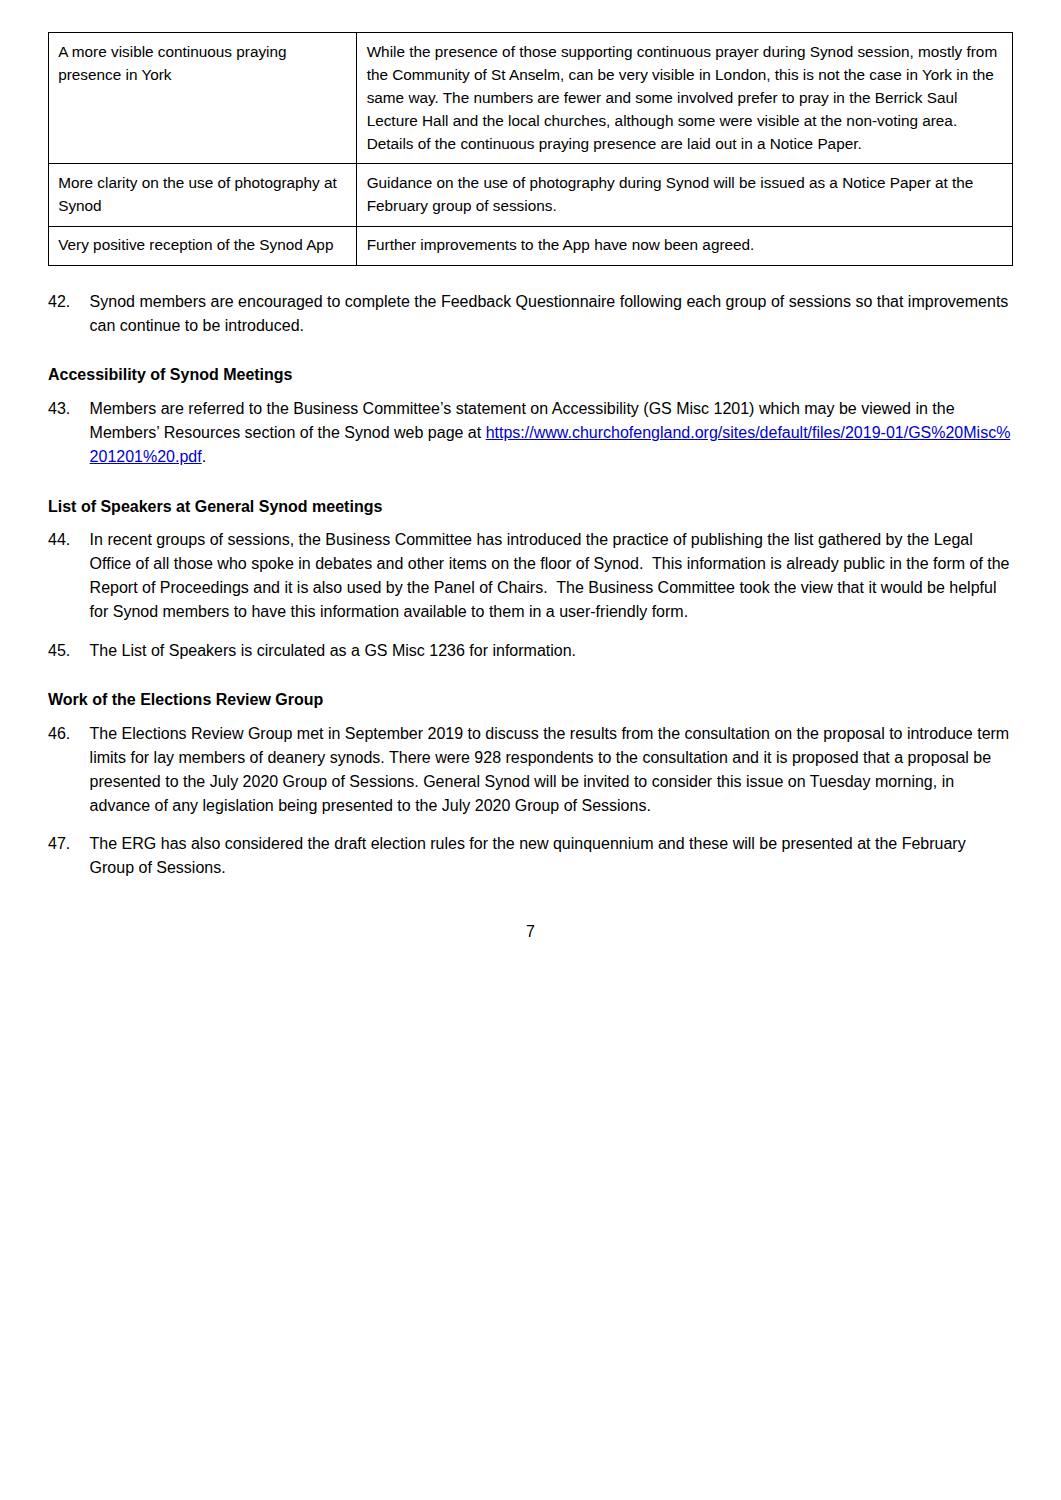| A more visible continuous praying presence in York | While the presence of those supporting continuous prayer during Synod session, mostly from the Community of St Anselm, can be very visible in London, this is not the case in York in the same way. The numbers are fewer and some involved prefer to pray in the Berrick Saul Lecture Hall and the local churches, although some were visible at the non-voting area. Details of the continuous praying presence are laid out in a Notice Paper. |
| More clarity on the use of photography at Synod | Guidance on the use of photography during Synod will be issued as a Notice Paper at the February group of sessions. |
| Very positive reception of the Synod App | Further improvements to the App have now been agreed. |
42. Synod members are encouraged to complete the Feedback Questionnaire following each group of sessions so that improvements can continue to be introduced.
Accessibility of Synod Meetings
43. Members are referred to the Business Committee’s statement on Accessibility (GS Misc 1201) which may be viewed in the Members’ Resources section of the Synod web page at https://www.churchofengland.org/sites/default/files/2019-01/GS%20Misc%201201%20.pdf.
List of Speakers at General Synod meetings
44. In recent groups of sessions, the Business Committee has introduced the practice of publishing the list gathered by the Legal Office of all those who spoke in debates and other items on the floor of Synod. This information is already public in the form of the Report of Proceedings and it is also used by the Panel of Chairs. The Business Committee took the view that it would be helpful for Synod members to have this information available to them in a user-friendly form.
45. The List of Speakers is circulated as a GS Misc 1236 for information.
Work of the Elections Review Group
46. The Elections Review Group met in September 2019 to discuss the results from the consultation on the proposal to introduce term limits for lay members of deanery synods. There were 928 respondents to the consultation and it is proposed that a proposal be presented to the July 2020 Group of Sessions. General Synod will be invited to consider this issue on Tuesday morning, in advance of any legislation being presented to the July 2020 Group of Sessions.
47. The ERG has also considered the draft election rules for the new quinquennium and these will be presented at the February Group of Sessions.
7